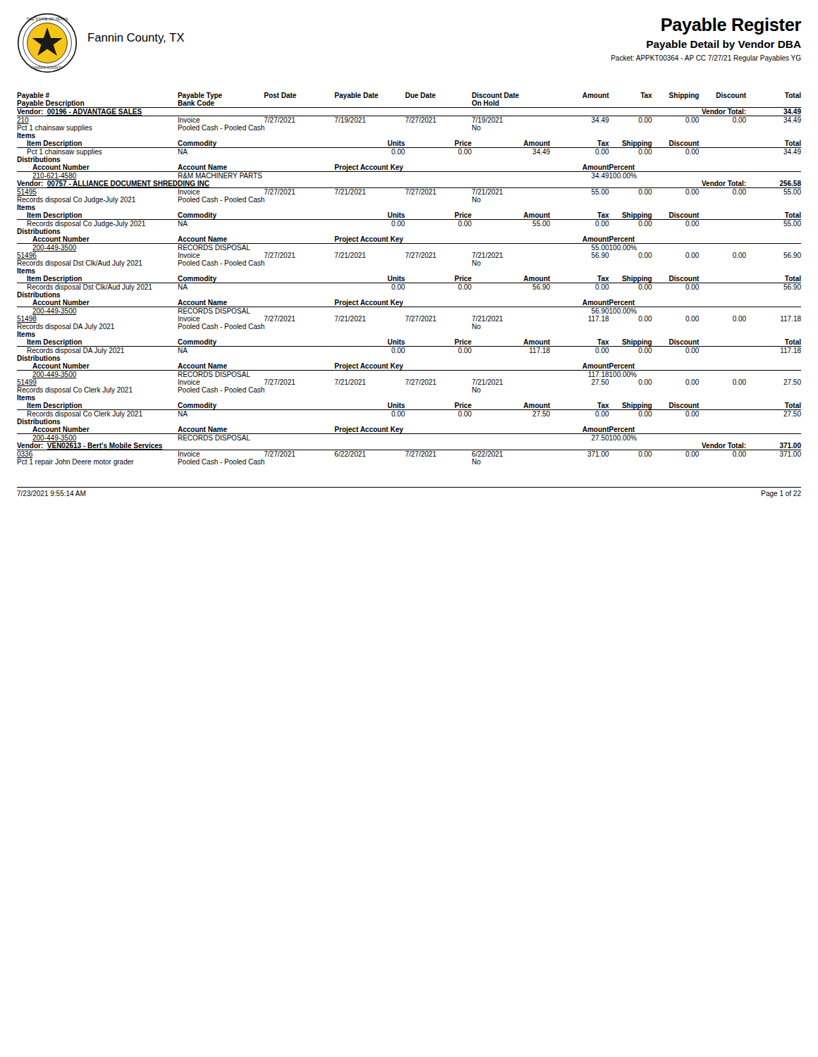THE STATE OF TEXAS FANNIN COUNTY
Fannin County, TX
Payable Register
Payable Detail by Vendor DBA
Packet: APPKT00364 - AP CC 7/27/21 Regular Payables YG
| Payable # | Payable Type | Post Date | Payable Date | Due Date | Discount Date | Amount | Tax | Shipping | Discount | Total |
| Payable Description | Bank Code | | | | On Hold | | | | | |
| Vendor: 00196 - ADVANTAGE SALES | Vendor Total: | 34.49 |
| 210 | Invoice | 7/27/2021 | 7/19/2021 | 7/27/2021 | 7/19/2021 | 34.49 | 0.00 | 0.00 | 0.00 | 34.49 |
| Pct 1 chainsaw supplies | Pooled Cash - Pooled Cash | No | |
| Items |
| Item Description | Commodity | Units | Price | Amount | Tax | Shipping | Discount | Total |
| Pct 1 chainsaw supplies | NA | 0.00 | 0.00 | 34.49 | 0.00 | 0.00 | 0.00 | 34.49 |
| Distributions |
| Account Number | Account Name | Project Account Key | Amount | Percent | |
| 210-621-4580 | R&M MACHINERY PARTS | | 34.49 | 100.00% | |
| Vendor: 00757 - ALLIANCE DOCUMENT SHREDDING INC | Vendor Total: | 256.58 |
| 51495 | Invoice | 7/27/2021 | 7/21/2021 | 7/27/2021 | 7/21/2021 | 55.00 | 0.00 | 0.00 | 0.00 | 55.00 |
| Records disposal Co Judge-July 2021 | Pooled Cash - Pooled Cash | No | |
| Items |
| Item Description | Commodity | Units | Price | Amount | Tax | Shipping | Discount | Total |
| Records disposal Co Judge-July 2021 | NA | 0.00 | 0.00 | 55.00 | 0.00 | 0.00 | 0.00 | 55.00 |
| Distributions |
| Account Number | Account Name | Project Account Key | Amount | Percent | |
| 200-449-3500 | RECORDS DISPOSAL | | 55.00 | 100.00% | |
| 51496 | Invoice | 7/27/2021 | 7/21/2021 | 7/27/2021 | 7/21/2021 | 56.90 | 0.00 | 0.00 | 0.00 | 56.90 |
| Records disposal Dst Clk/Aud July 2021 | Pooled Cash - Pooled Cash | No | |
| Items |
| Item Description | Commodity | Units | Price | Amount | Tax | Shipping | Discount | Total |
| Records disposal Dst Clk/Aud July 2021 | NA | 0.00 | 0.00 | 56.90 | 0.00 | 0.00 | 0.00 | 56.90 |
| Distributions |
| Account Number | Account Name | Project Account Key | Amount | Percent | |
| 200-449-3500 | RECORDS DISPOSAL | | 56.90 | 100.00% | |
| 51498 | Invoice | 7/27/2021 | 7/21/2021 | 7/27/2021 | 7/21/2021 | 117.18 | 0.00 | 0.00 | 0.00 | 117.18 |
| Records disposal DA July 2021 | Pooled Cash - Pooled Cash | No | |
| Items |
| Item Description | Commodity | Units | Price | Amount | Tax | Shipping | Discount | Total |
| Records disposal DA July 2021 | NA | 0.00 | 0.00 | 117.18 | 0.00 | 0.00 | 0.00 | 117.18 |
| Distributions |
| Account Number | Account Name | Project Account Key | Amount | Percent | |
| 200-449-3500 | RECORDS DISPOSAL | | 117.18 | 100.00% | |
| 51499 | Invoice | 7/27/2021 | 7/21/2021 | 7/27/2021 | 7/21/2021 | 27.50 | 0.00 | 0.00 | 0.00 | 27.50 |
| Records disposal Co Clerk July 2021 | Pooled Cash - Pooled Cash | No | |
| Items |
| Item Description | Commodity | Units | Price | Amount | Tax | Shipping | Discount | Total |
| Records disposal Co Clerk July 2021 | NA | 0.00 | 0.00 | 27.50 | 0.00 | 0.00 | 0.00 | 27.50 |
| Distributions |
| Account Number | Account Name | Project Account Key | Amount | Percent | |
| 200-449-3500 | RECORDS DISPOSAL | | 27.50 | 100.00% | |
| Vendor: VEN02613 - Bert's Mobile Services | Vendor Total: | 371.00 |
| 0336 | Invoice | 7/27/2021 | 6/22/2021 | 7/27/2021 | 6/22/2021 | 371.00 | 0.00 | 0.00 | 0.00 | 371.00 |
| Pct 1 repair John Deere motor grader | Pooled Cash - Pooled Cash | No | |
7/23/2021 9:55:14 AM
Page 1 of 22